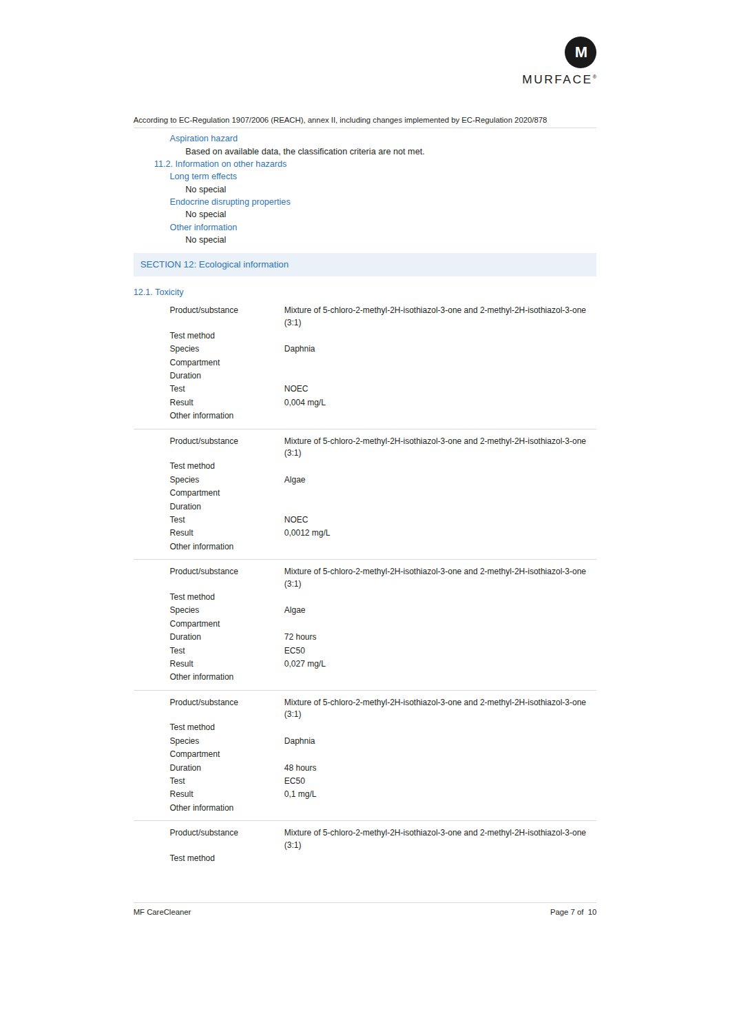MURFACE®
According to EC-Regulation 1907/2006 (REACH), annex II, including changes implemented by EC-Regulation 2020/878
Aspiration hazard
Based on available data, the classification criteria are not met.
11.2. Information on other hazards
Long term effects
No special
Endocrine disrupting properties
No special
Other information
No special
SECTION 12: Ecological information
12.1. Toxicity
| Product/substance | Mixture of 5-chloro-2-methyl-2H-isothiazol-3-one and 2-methyl-2H-isothiazol-3-one (3:1) |
| Test method | |
| Species | Daphnia |
| Compartment | |
| Duration | |
| Test | NOEC |
| Result | 0,004 mg/L |
| Other information | |
| Product/substance | Mixture of 5-chloro-2-methyl-2H-isothiazol-3-one and 2-methyl-2H-isothiazol-3-one (3:1) |
| Test method | |
| Species | Algae |
| Compartment | |
| Duration | |
| Test | NOEC |
| Result | 0,0012 mg/L |
| Other information | |
| Product/substance | Mixture of 5-chloro-2-methyl-2H-isothiazol-3-one and 2-methyl-2H-isothiazol-3-one (3:1) |
| Test method | |
| Species | Algae |
| Compartment | |
| Duration | 72 hours |
| Test | EC50 |
| Result | 0,027 mg/L |
| Other information | |
| Product/substance | Mixture of 5-chloro-2-methyl-2H-isothiazol-3-one and 2-methyl-2H-isothiazol-3-one (3:1) |
| Test method | |
| Species | Daphnia |
| Compartment | |
| Duration | 48 hours |
| Test | EC50 |
| Result | 0,1 mg/L |
| Other information | |
| Product/substance | Mixture of 5-chloro-2-methyl-2H-isothiazol-3-one and 2-methyl-2H-isothiazol-3-one (3:1) |
| Test method | |
MF CareCleaner Page 7 of 10